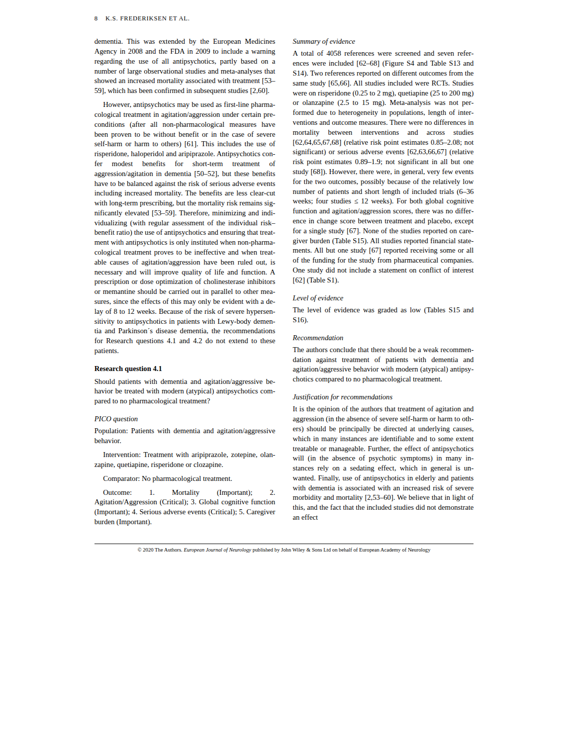8 K.S. FREDERIKSEN ET AL.
dementia. This was extended by the European Medicines Agency in 2008 and the FDA in 2009 to include a warning regarding the use of all antipsychotics, partly based on a number of large observational studies and meta-analyses that showed an increased mortality associated with treatment [53–59], which has been confirmed in subsequent studies [2,60].
However, antipsychotics may be used as first-line pharmacological treatment in agitation/aggression under certain preconditions (after all non-pharmacological measures have been proven to be without benefit or in the case of severe self-harm or harm to others) [61]. This includes the use of risperidone, haloperidol and aripiprazole. Antipsychotics confer modest benefits for short-term treatment of aggression/agitation in dementia [50–52], but these benefits have to be balanced against the risk of serious adverse events including increased mortality. The benefits are less clear-cut with long-term prescribing, but the mortality risk remains significantly elevated [53–59]. Therefore, minimizing and individualizing (with regular assessment of the individual risk–benefit ratio) the use of antipsychotics and ensuring that treatment with antipsychotics is only instituted when non-pharmacological treatment proves to be ineffective and when treatable causes of agitation/aggression have been ruled out, is necessary and will improve quality of life and function. A prescription or dose optimization of cholinesterase inhibitors or memantine should be carried out in parallel to other measures, since the effects of this may only be evident with a delay of 8 to 12 weeks. Because of the risk of severe hypersensitivity to antipsychotics in patients with Lewy-body dementia and Parkinson´s disease dementia, the recommendations for Research questions 4.1 and 4.2 do not extend to these patients.
Research question 4.1
Should patients with dementia and agitation/aggressive behavior be treated with modern (atypical) antipsychotics compared to no pharmacological treatment?
PICO question
Population: Patients with dementia and agitation/aggressive behavior.
Intervention: Treatment with aripiprazole, zotepine, olanzapine, quetiapine, risperidone or clozapine.
Comparator: No pharmacological treatment.
Outcome: 1. Mortality (Important); 2. Agitation/Aggression (Critical); 3. Global cognitive function (Important); 4. Serious adverse events (Critical); 5. Caregiver burden (Important).
Summary of evidence
A total of 4058 references were screened and seven references were included [62–68] (Figure S4 and Table S13 and S14). Two references reported on different outcomes from the same study [65,66]. All studies included were RCTs. Studies were on risperidone (0.25 to 2 mg), quetiapine (25 to 200 mg) or olanzapine (2.5 to 15 mg). Meta-analysis was not performed due to heterogeneity in populations, length of interventions and outcome measures. There were no differences in mortality between interventions and across studies [62,64,65,67,68] (relative risk point estimates 0.85–2.08; not significant) or serious adverse events [62,63,66,67] (relative risk point estimates 0.89–1.9; not significant in all but one study [68]). However, there were, in general, very few events for the two outcomes, possibly because of the relatively low number of patients and short length of included trials (6–36 weeks; four studies ≤ 12 weeks). For both global cognitive function and agitation/aggression scores, there was no difference in change score between treatment and placebo, except for a single study [67]. None of the studies reported on caregiver burden (Table S15). All studies reported financial statements. All but one study [67] reported receiving some or all of the funding for the study from pharmaceutical companies. One study did not include a statement on conflict of interest [62] (Table S1).
Level of evidence
The level of evidence was graded as low (Tables S15 and S16).
Recommendation
The authors conclude that there should be a weak recommendation against treatment of patients with dementia and agitation/aggressive behavior with modern (atypical) antipsychotics compared to no pharmacological treatment.
Justification for recommendations
It is the opinion of the authors that treatment of agitation and aggression (in the absence of severe self-harm or harm to others) should be principally be directed at underlying causes, which in many instances are identifiable and to some extent treatable or manageable. Further, the effect of antipsychotics will (in the absence of psychotic symptoms) in many instances rely on a sedating effect, which in general is unwanted. Finally, use of antipsychotics in elderly and patients with dementia is associated with an increased risk of severe morbidity and mortality [2,53–60]. We believe that in light of this, and the fact that the included studies did not demonstrate an effect
© 2020 The Authors. European Journal of Neurology published by John Wiley & Sons Ltd on behalf of European Academy of Neurology